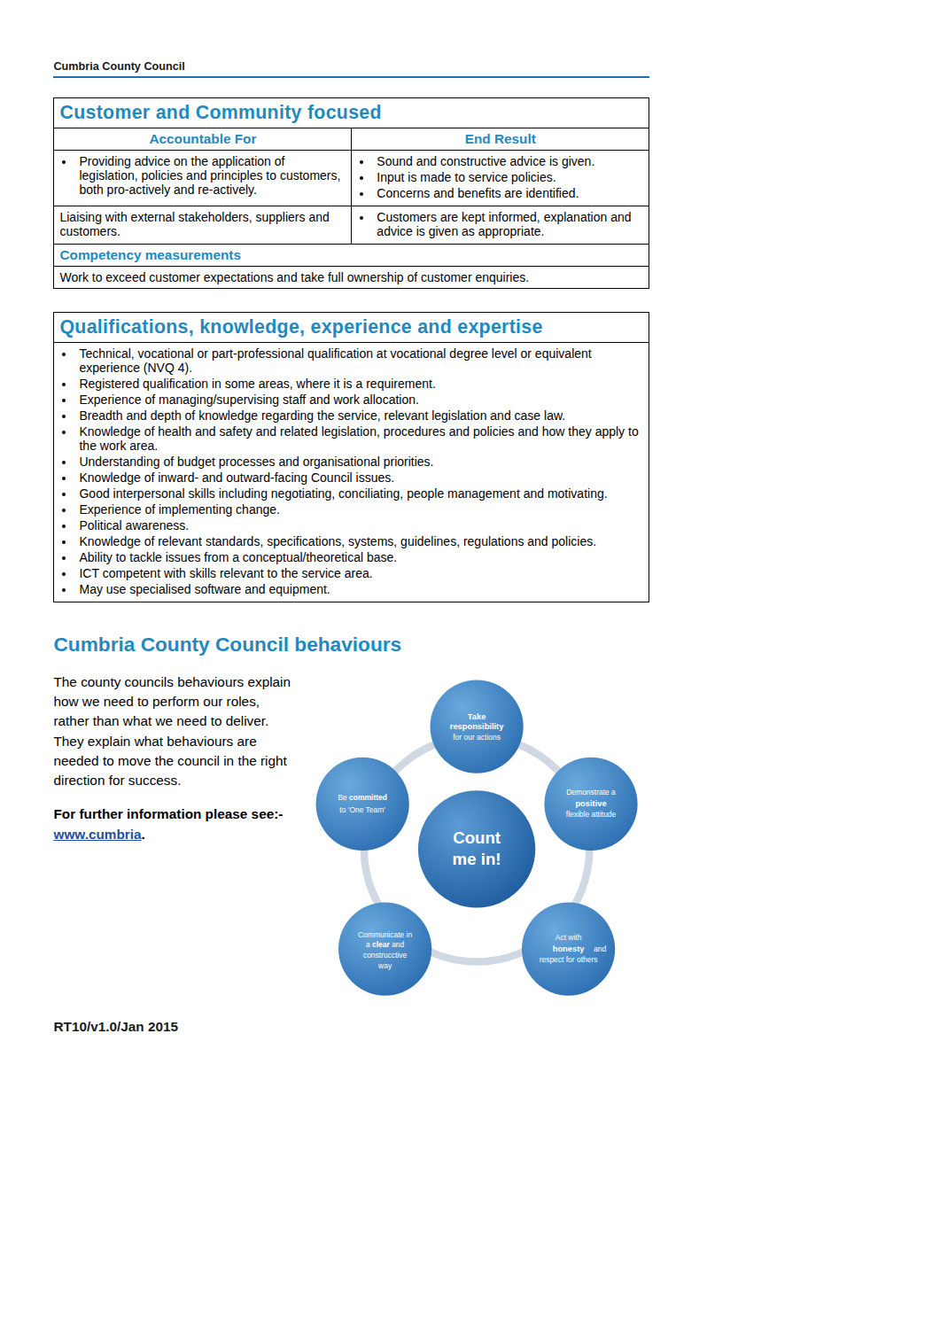Cumbria County Council
| Customer and Community focused |
| Accountable For | End Result |
| Providing advice on the application of legislation, policies and principles to customers, both pro-actively and re-actively. | Sound and constructive advice is given. Input is made to service policies. Concerns and benefits are identified. |
| Liaising with external stakeholders, suppliers and customers. | Customers are kept informed, explanation and advice is given as appropriate. |
| Competency measurements |
| Work to exceed customer expectations and take full ownership of customer enquiries. |
| Qualifications, knowledge, experience and expertise |
| Technical, vocational or part-professional qualification at vocational degree level or equivalent experience (NVQ 4). Registered qualification in some areas, where it is a requirement. Experience of managing/supervising staff and work allocation. Breadth and depth of knowledge regarding the service, relevant legislation and case law. Knowledge of health and safety and related legislation, procedures and policies and how they apply to the work area. Understanding of budget processes and organisational priorities. Knowledge of inward- and outward-facing Council issues. Good interpersonal skills including negotiating, conciliating, people management and motivating. Experience of implementing change. Political awareness. Knowledge of relevant standards, specifications, systems, guidelines, regulations and policies. Ability to tackle issues from a conceptual/theoretical base. ICT competent with skills relevant to the service area. May use specialised software and equipment. |
Cumbria County Council behaviours
The county councils behaviours explain how we need to perform our roles, rather than what we need to deliver. They explain what behaviours are needed to move the council in the right direction for success.
For further information please see:-
www.cumbria.
Count me in! Take responsibility for our actions Demonstrate a positive flexible attitude Be committed to 'One Team' Act with honesty and respect for others Communicate in a clear and construcctive way
RT10/v1.0/Jan 2015